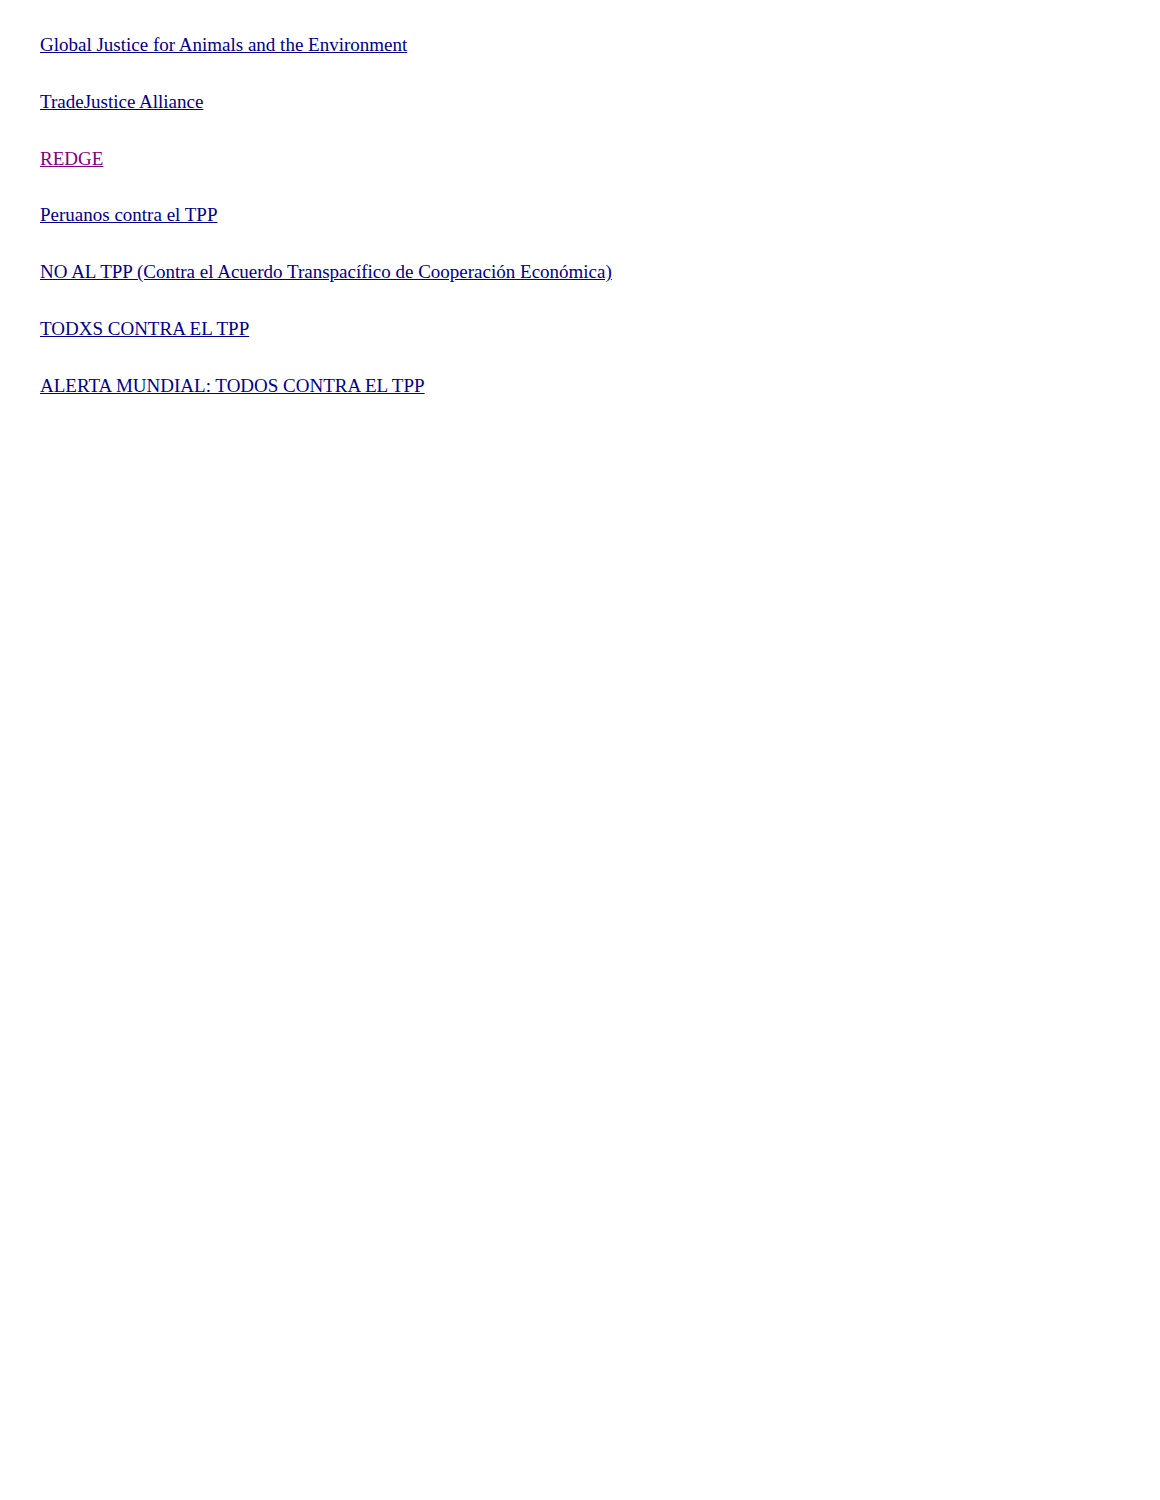Global Justice for Animals and the Environment
TradeJustice Alliance
REDGE
Peruanos contra el TPP
NO AL TPP (Contra el Acuerdo Transpacífico de Cooperación Económica)
TODXS CONTRA EL TPP
ALERTA MUNDIAL: TODOS CONTRA EL TPP